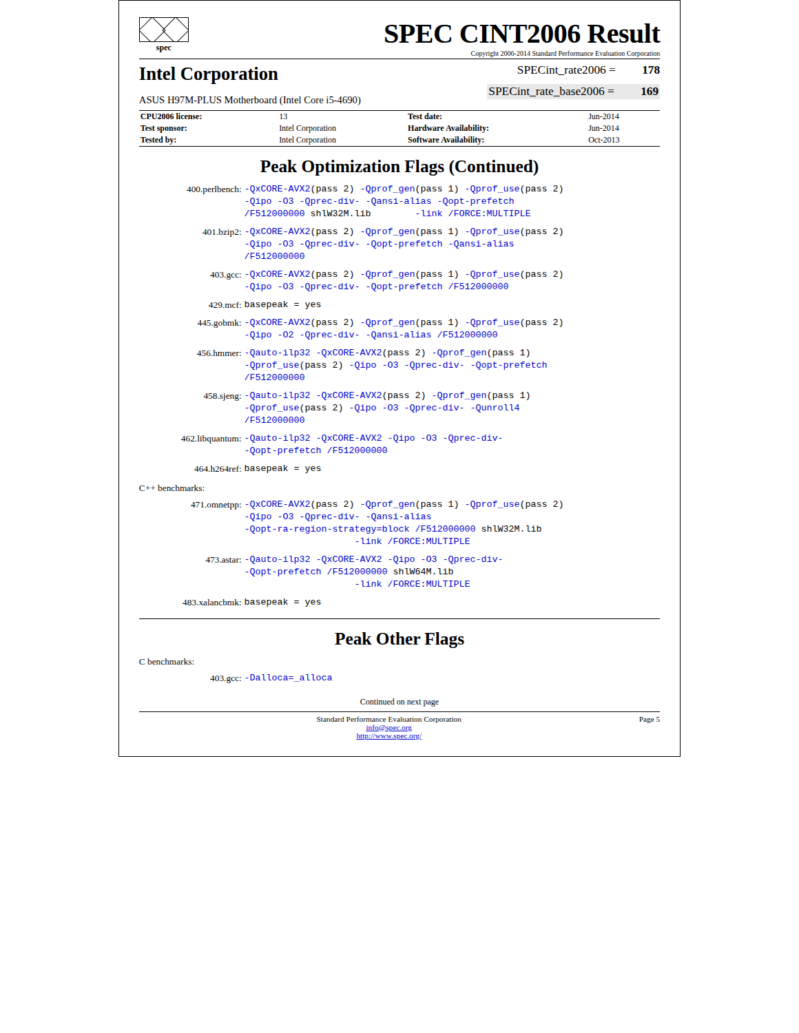spec
SPEC CINT2006 Result
Copyright 2006-2014 Standard Performance Evaluation Corporation
Intel Corporation ASUS H97M-PLUS Motherboard (Intel Core i5-4690)
SPECint_rate2006 = 178
SPECint_rate_base2006 = 169
| CPU2006 license: | 13 | Test date: | Jun-2014 |
| Test sponsor: | Intel Corporation | Hardware Availability: | Jun-2014 |
| Tested by: | Intel Corporation | Software Availability: | Oct-2013 |
Peak Optimization Flags (Continued)
400.perlbench:
-QxCORE-AVX2(pass 2) -Qprof_gen(pass 1) -Qprof_use(pass 2)
-Qipo -O3 -Qprec-div- -Qansi-alias -Qopt-prefetch
/F512000000 shlW32M.lib -link /FORCE:MULTIPLE
401.bzip2:
-QxCORE-AVX2(pass 2) -Qprof_gen(pass 1) -Qprof_use(pass 2)
-Qipo -O3 -Qprec-div- -Qopt-prefetch -Qansi-alias
/F512000000
403.gcc:
-QxCORE-AVX2(pass 2) -Qprof_gen(pass 1) -Qprof_use(pass 2)
-Qipo -O3 -Qprec-div- -Qopt-prefetch /F512000000
429.mcf:
basepeak = yes
445.gobmk:
-QxCORE-AVX2(pass 2) -Qprof_gen(pass 1) -Qprof_use(pass 2)
-Qipo -O2 -Qprec-div- -Qansi-alias /F512000000
456.hmmer:
-Qauto-ilp32 -QxCORE-AVX2(pass 2) -Qprof_gen(pass 1)
-Qprof_use(pass 2) -Qipo -O3 -Qprec-div- -Qopt-prefetch
/F512000000
458.sjeng:
-Qauto-ilp32 -QxCORE-AVX2(pass 2) -Qprof_gen(pass 1)
-Qprof_use(pass 2) -Qipo -O3 -Qprec-div- -Qunroll4
/F512000000
462.libquantum:
-Qauto-ilp32 -QxCORE-AVX2 -Qipo -O3 -Qprec-div-
-Qopt-prefetch /F512000000
464.h264ref:
basepeak = yes
C++ benchmarks:
471.omnetpp:
-QxCORE-AVX2(pass 2) -Qprof_gen(pass 1) -Qprof_use(pass 2)
-Qipo -O3 -Qprec-div- -Qansi-alias
-Qopt-ra-region-strategy=block /F512000000 shlW32M.lib
-link /FORCE:MULTIPLE
473.astar:
-Qauto-ilp32 -QxCORE-AVX2 -Qipo -O3 -Qprec-div-
-Qopt-prefetch /F512000000 shlW64M.lib
-link /FORCE:MULTIPLE
483.xalancbmk:
basepeak = yes
Peak Other Flags
C benchmarks:
403.gcc:
-Dalloca=_alloca
Continued on next page
Standard Performance Evaluation Corporation
info@spec.org
http://www.spec.org/
Page 5